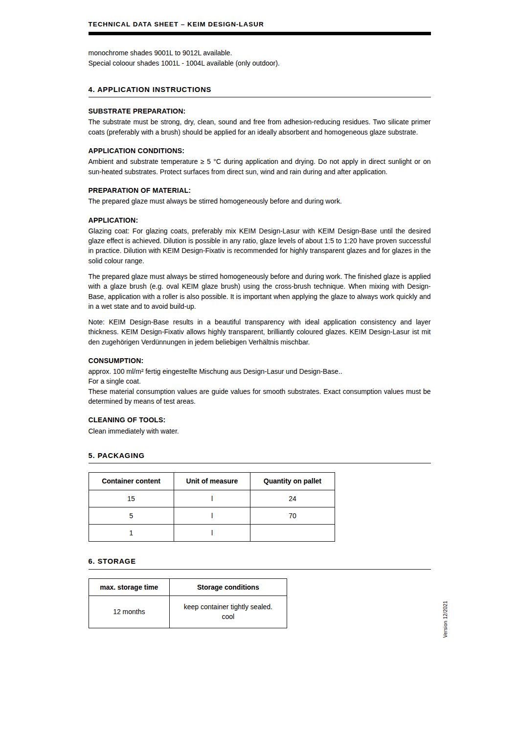Technical data sheet – KEIM Design-Lasur
monochrome shades 9001L to 9012L available.
Special coloour shades 1001L - 1004L available (only outdoor).
4. Application instructions
Substrate preparation:
The substrate must be strong, dry, clean, sound and free from adhesion-reducing residues. Two silicate primer coats (preferably with a brush) should be applied for an ideally absorbent and homogeneous glaze substrate.
Application conditions:
Ambient and substrate temperature ≥ 5 °C during application and drying. Do not apply in direct sunlight or on sun-heated substrates. Protect surfaces from direct sun, wind and rain during and after application.
Preparation of material:
The prepared glaze must always be stirred homogeneously before and during work.
Application:
Glazing coat: For glazing coats, preferably mix KEIM Design-Lasur with KEIM Design-Base until the desired glaze effect is achieved. Dilution is possible in any ratio, glaze levels of about 1:5 to 1:20 have proven successful in practice. Dilution with KEIM Design-Fixativ is recommended for highly transparent glazes and for glazes in the solid colour range.
The prepared glaze must always be stirred homogeneously before and during work. The finished glaze is applied with a glaze brush (e.g. oval KEIM glaze brush) using the cross-brush technique. When mixing with Design-Base, application with a roller is also possible. It is important when applying the glaze to always work quickly and in a wet state and to avoid build-up.
Note: KEIM Design-Base results in a beautiful transparency with ideal application consistency and layer thickness. KEIM Design-Fixativ allows highly transparent, brilliantly coloured glazes. KEIM Design-Lasur ist mit den zugehörigen Verdünnungen in jedem beliebigen Verhältnis mischbar.
Consumption:
approx. 100 ml/m² fertig eingestellte Mischung aus Design-Lasur und Design-Base..
For a single coat.
These material consumption values are guide values for smooth substrates. Exact consumption values must be determined by means of test areas.
Cleaning of tools:
Clean immediately with water.
5. Packaging
| Container content | Unit of measure | Quantity on pallet |
| --- | --- | --- |
| 15 | l | 24 |
| 5 | l | 70 |
| 1 | l | |
6. Storage
| max. storage time | Storage conditions |
| --- | --- |
| 12 months | keep container tightly sealed. cool |
Version 12/2021